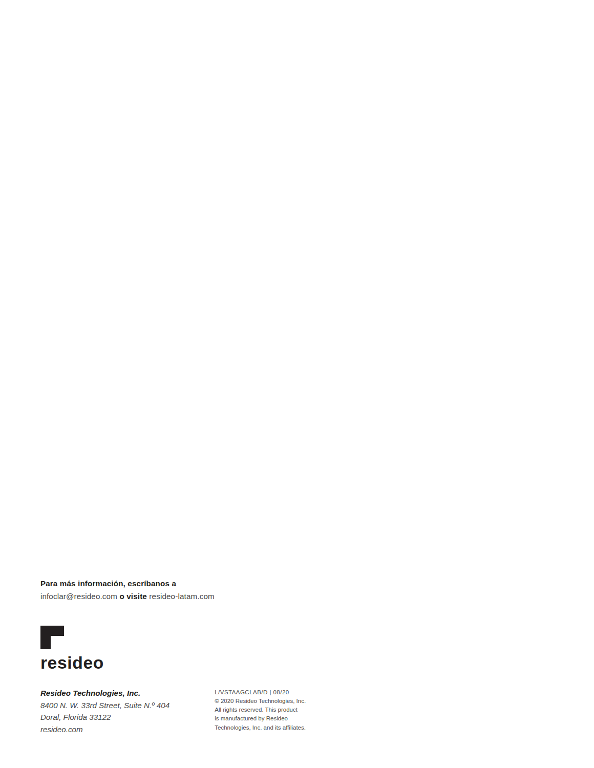Para más información, escríbanos a
infoclar@resideo.com o visite resideo-latam.com
resideo
Resideo Technologies, Inc. 8400 N. W. 33rd Street, Suite N.º 404
Doral, Florida 33122
resideo.com
L/VSTAAGCLAB/D | 08/20
© 2020 Resideo Technologies, Inc.
All rights reserved. This product
is manufactured by Resideo
Technologies, Inc. and its affiliates.